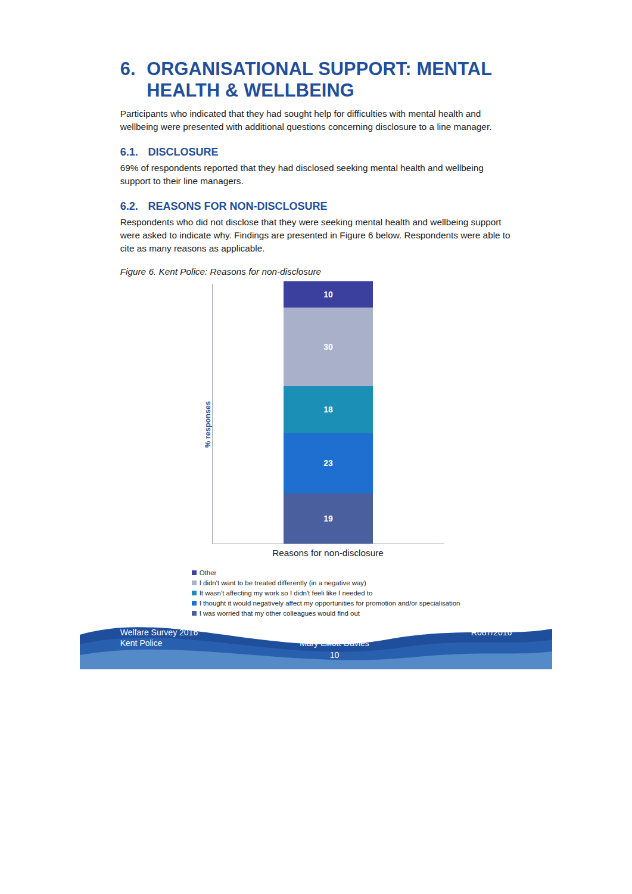6. ORGANISATIONAL SUPPORT: MENTALHEALTH & WELLBEING
Participants who indicated that they had sought help for difficulties with mental health and wellbeing were presented with additional questions concerning disclosure to a line manager.
6.1. DISCLOSURE
69% of respondents reported that they had disclosed seeking mental health and wellbeing support to their line managers.
6.2. REASONS FOR NON-DISCLOSURE
Respondents who did not disclose that they were seeking mental health and wellbeing support were asked to indicate why. Findings are presented in Figure 6 below. Respondents were able to cite as many reasons as applicable.
Figure 6. Kent Police: Reasons for non-disclosure
% responses
10
30
18
23
19
Reasons for non-disclosure
Other
I didn't want to be treated differently (in a negative way)
It wasn't affecting my work so I didn't feeli like I needed to
I thought it would negatively affect my opportunities for promotion and/or specialisation
I was worried that my other colleagues would find out
Welfare Survey 2016
Kent Police
Research and Policy Support
Mary Elliott-Davies
10
R087/2016